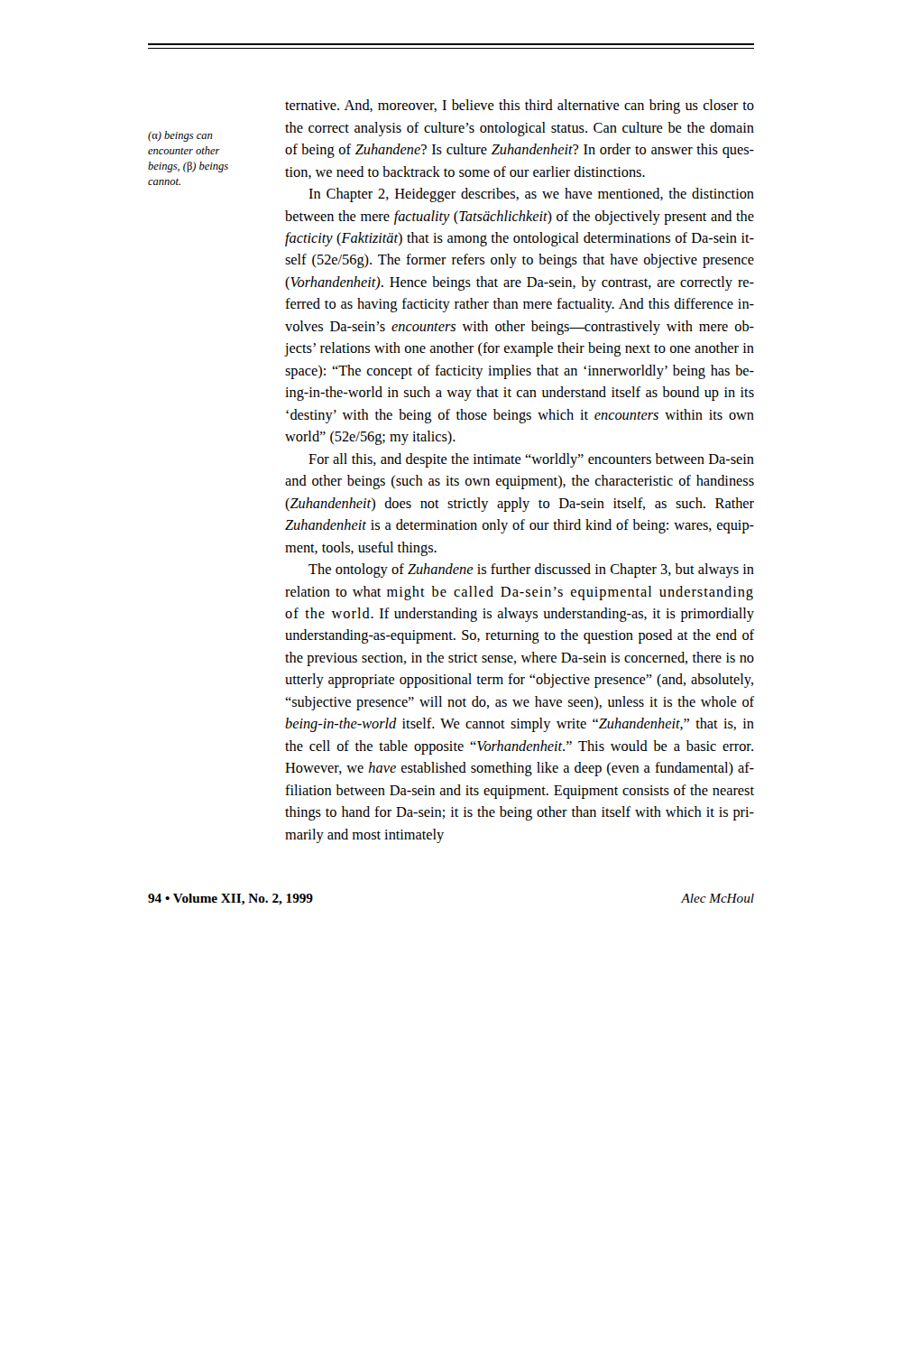(α) beings can encounter other beings, (β) beings cannot.
ternative. And, moreover, I believe this third alternative can bring us closer to the correct analysis of culture’s ontological status. Can culture be the domain of being of Zuhandene? Is culture Zuhandenheit? In order to answer this question, we need to backtrack to some of our earlier distinctions.
In Chapter 2, Heidegger describes, as we have mentioned, the distinction between the mere factuality (Tatsächlichkeit) of the objectively present and the facticity (Faktizität) that is among the ontological determinations of Da-sein itself (52e/56g). The former refers only to beings that have objective presence (Vorhandenheit). Hence beings that are Da-sein, by contrast, are correctly referred to as having facticity rather than mere factuality. And this difference involves Da-sein’s encounters with other beings—contrastively with mere objects’ relations with one another (for example their being next to one another in space): “The concept of facticity implies that an ‘innerworldly’ being has being-in-the-world in such a way that it can understand itself as bound up in its ‘destiny’ with the being of those beings which it encounters within its own world” (52e/56g; my italics).
For all this, and despite the intimate “worldly” encounters between Da-sein and other beings (such as its own equipment), the characteristic of handiness (Zuhandenheit) does not strictly apply to Da-sein itself, as such. Rather Zuhandenheit is a determination only of our third kind of being: wares, equipment, tools, useful things.
The ontology of Zuhandene is further discussed in Chapter 3, but always in relation to what might be called Da-sein’s equipmental understanding of the world. If understanding is always understanding-as, it is primordially understanding-as-equipment. So, returning to the question posed at the end of the previous section, in the strict sense, where Da-sein is concerned, there is no utterly appropriate oppositional term for “objective presence” (and, absolutely, “subjective presence” will not do, as we have seen), unless it is the whole of being-in-the-world itself. We cannot simply write “Zuhandenheit,” that is, in the cell of the table opposite “Vorhandenheit.” This would be a basic error. However, we have established something like a deep (even a fundamental) affiliation between Da-sein and its equipment. Equipment consists of the nearest things to hand for Da-sein; it is the being other than itself with which it is primarily and most intimately
94 • Volume XII, No. 2, 1999 Alec McHoul